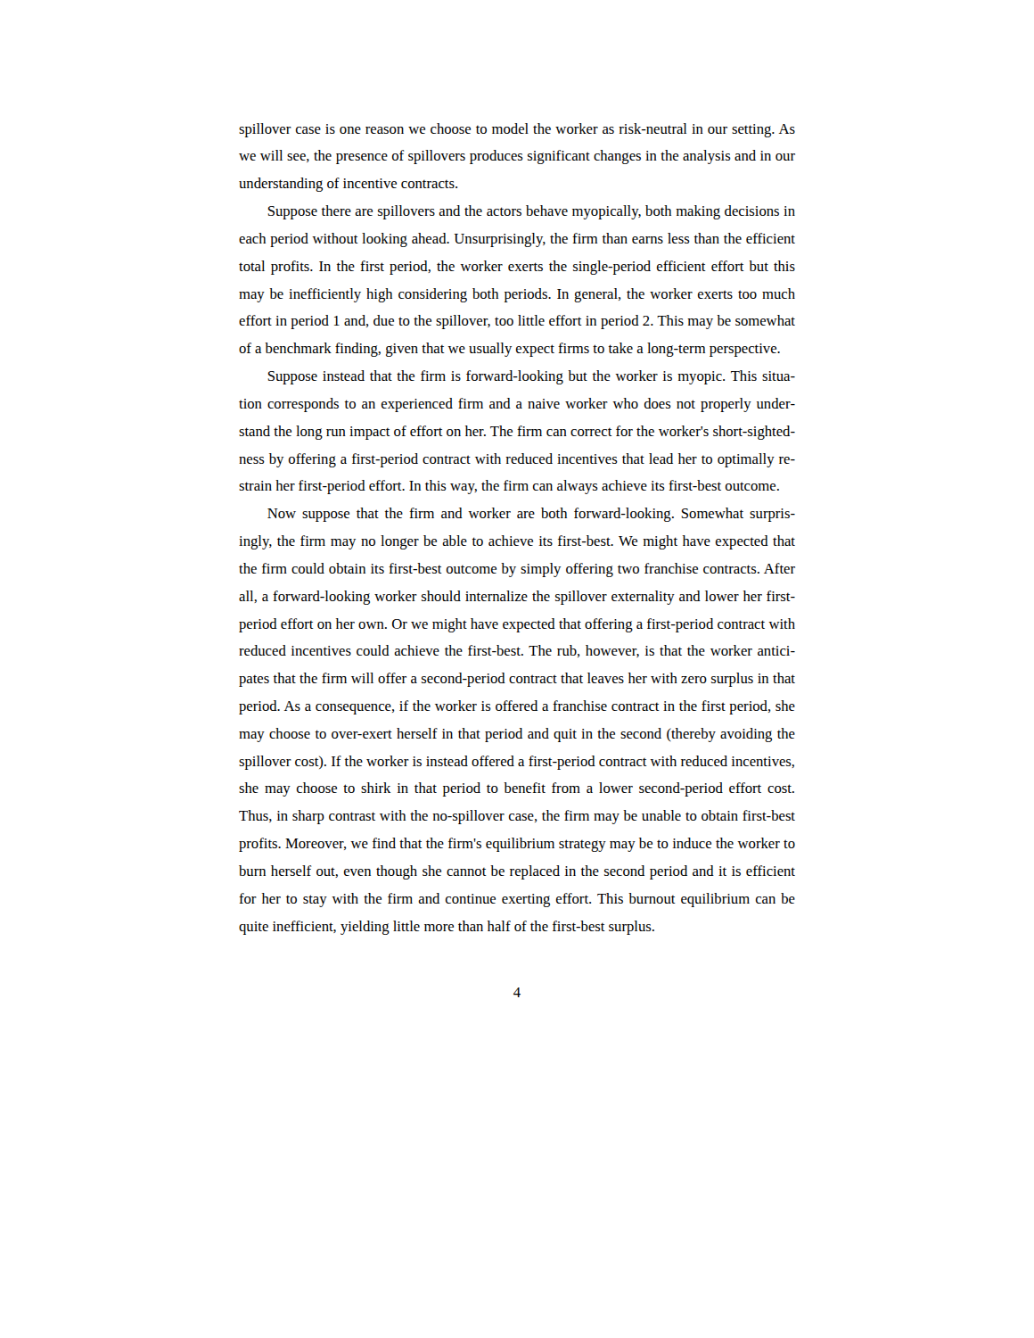spillover case is one reason we choose to model the worker as risk-neutral in our setting. As we will see, the presence of spillovers produces significant changes in the analysis and in our understanding of incentive contracts.
Suppose there are spillovers and the actors behave myopically, both making decisions in each period without looking ahead. Unsurprisingly, the firm than earns less than the efficient total profits. In the first period, the worker exerts the single-period efficient effort but this may be inefficiently high considering both periods. In general, the worker exerts too much effort in period 1 and, due to the spillover, too little effort in period 2. This may be somewhat of a benchmark finding, given that we usually expect firms to take a long-term perspective.
Suppose instead that the firm is forward-looking but the worker is myopic. This situation corresponds to an experienced firm and a naive worker who does not properly understand the long run impact of effort on her. The firm can correct for the worker's short-sightedness by offering a first-period contract with reduced incentives that lead her to optimally restrain her first-period effort. In this way, the firm can always achieve its first-best outcome.
Now suppose that the firm and worker are both forward-looking. Somewhat surprisingly, the firm may no longer be able to achieve its first-best. We might have expected that the firm could obtain its first-best outcome by simply offering two franchise contracts. After all, a forward-looking worker should internalize the spillover externality and lower her first-period effort on her own. Or we might have expected that offering a first-period contract with reduced incentives could achieve the first-best. The rub, however, is that the worker anticipates that the firm will offer a second-period contract that leaves her with zero surplus in that period. As a consequence, if the worker is offered a franchise contract in the first period, she may choose to over-exert herself in that period and quit in the second (thereby avoiding the spillover cost). If the worker is instead offered a first-period contract with reduced incentives, she may choose to shirk in that period to benefit from a lower second-period effort cost. Thus, in sharp contrast with the no-spillover case, the firm may be unable to obtain first-best profits. Moreover, we find that the firm's equilibrium strategy may be to induce the worker to burn herself out, even though she cannot be replaced in the second period and it is efficient for her to stay with the firm and continue exerting effort. This burnout equilibrium can be quite inefficient, yielding little more than half of the first-best surplus.
4